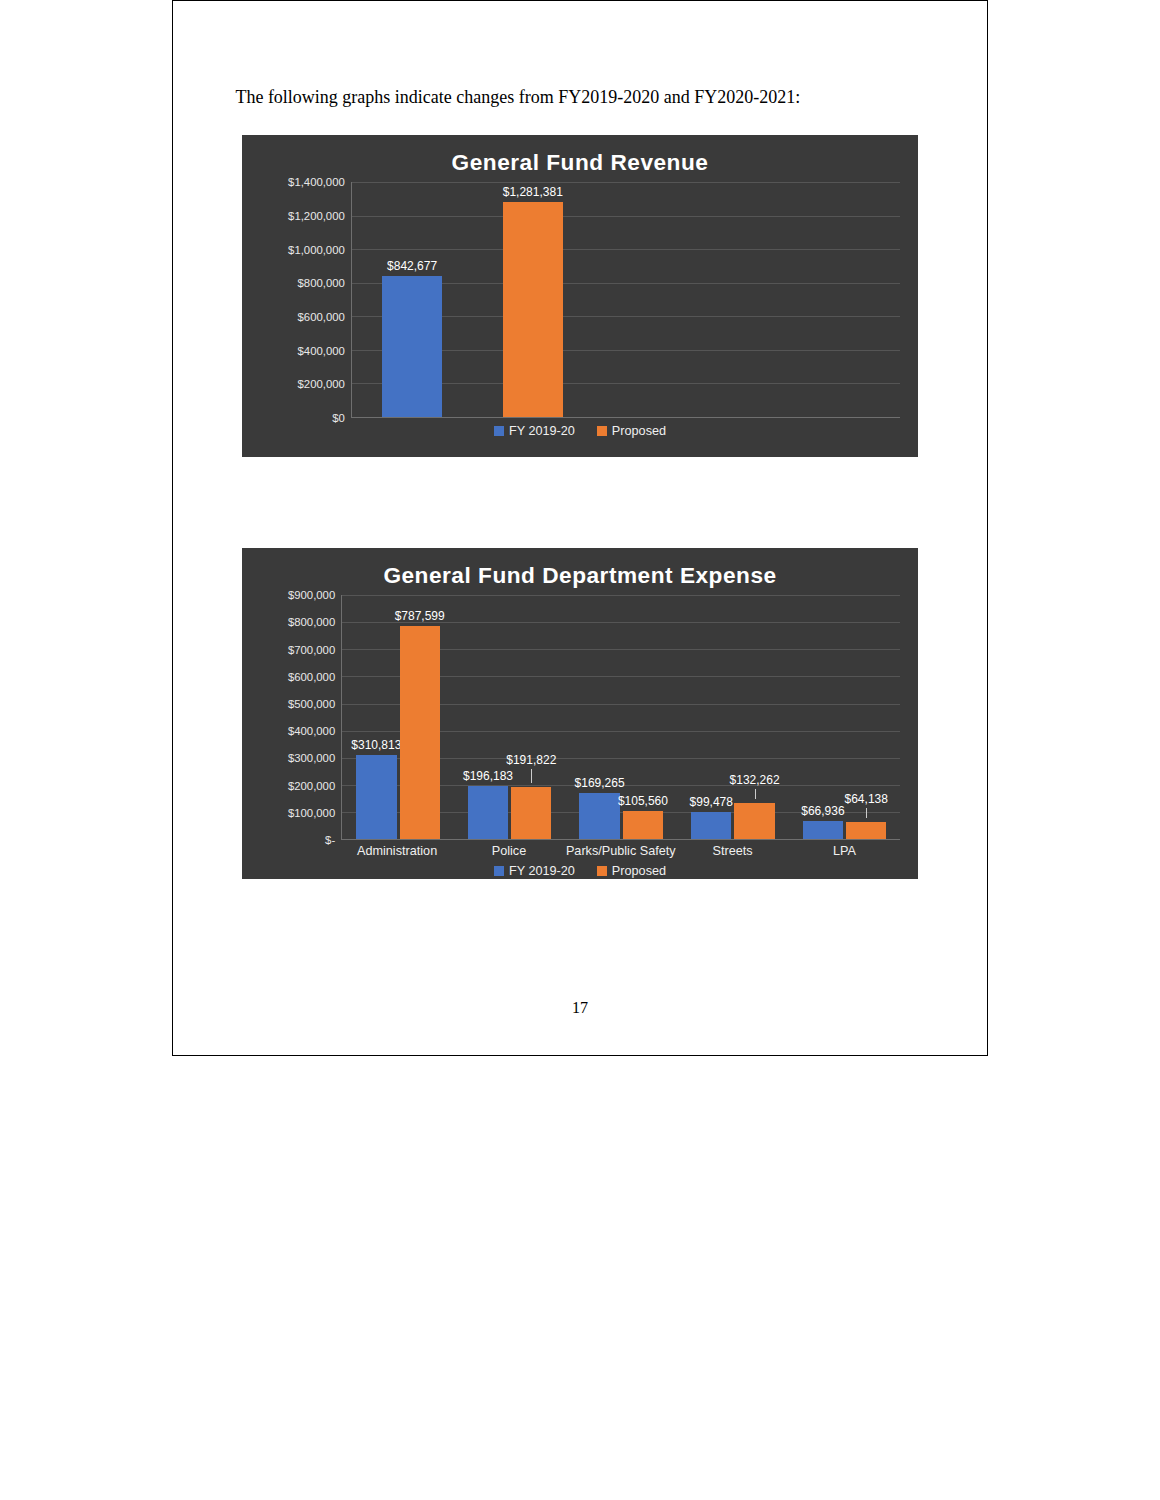The following graphs indicate changes from FY2019-2020 and FY2020-2021:
General Fund Revenue
$1,400,000 $1,200,000 $1,000,000 $800,000 $600,000 $400,000 $200,000 $0
$842,677
$1,281,381
FY 2019-20
Proposed
General Fund Department Expense
$900,000 $800,000 $700,000 $600,000 $500,000 $400,000 $300,000 $200,000 $100,000 $-
$310,813
$787,599
$196,183
$191,822
$169,265
$105,560
$99,478
$132,262
$66,936
$64,138
Administration
Police
Parks/Public Safety
Streets
LPA
FY 2019-20
Proposed
17